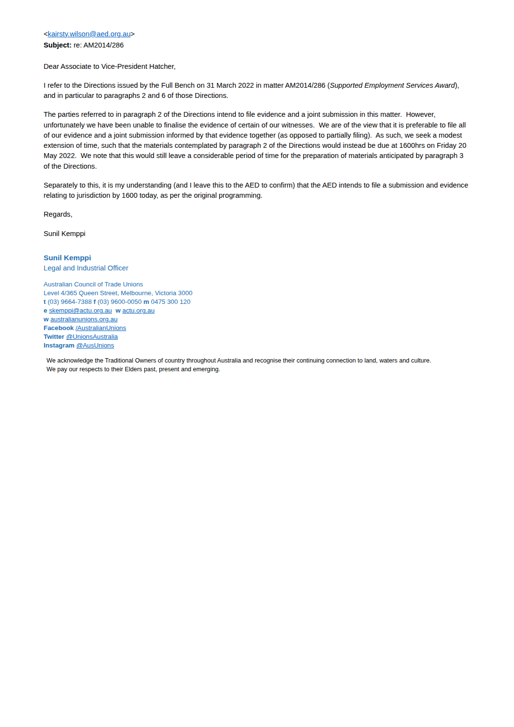<kairsty.wilson@aed.org.au>
Subject: re: AM2014/286
Dear Associate to Vice-President Hatcher,
I refer to the Directions issued by the Full Bench on 31 March 2022 in matter AM2014/286 (Supported Employment Services Award), and in particular to paragraphs 2 and 6 of those Directions.
The parties referred to in paragraph 2 of the Directions intend to file evidence and a joint submission in this matter. However, unfortunately we have been unable to finalise the evidence of certain of our witnesses. We are of the view that it is preferable to file all of our evidence and a joint submission informed by that evidence together (as opposed to partially filing). As such, we seek a modest extension of time, such that the materials contemplated by paragraph 2 of the Directions would instead be due at 1600hrs on Friday 20 May 2022. We note that this would still leave a considerable period of time for the preparation of materials anticipated by paragraph 3 of the Directions.
Separately to this, it is my understanding (and I leave this to the AED to confirm) that the AED intends to file a submission and evidence relating to jurisdiction by 1600 today, as per the original programming.
Regards,
Sunil Kemppi
Sunil Kemppi
Legal and Industrial Officer
Australian Council of Trade Unions
Level 4/365 Queen Street, Melbourne, Victoria 3000
t (03) 9664-7388 f (03) 9600-0050 m 0475 300 120
e skemppi@actu.org.au w actu.org.au
w australianunions.org.au
Facebook /AustralianUnions
Twitter @UnionsAustralia
Instagram @AusUnions
We acknowledge the Traditional Owners of country throughout Australia and recognise their continuing connection to land, waters and culture. We pay our respects to their Elders past, present and emerging.